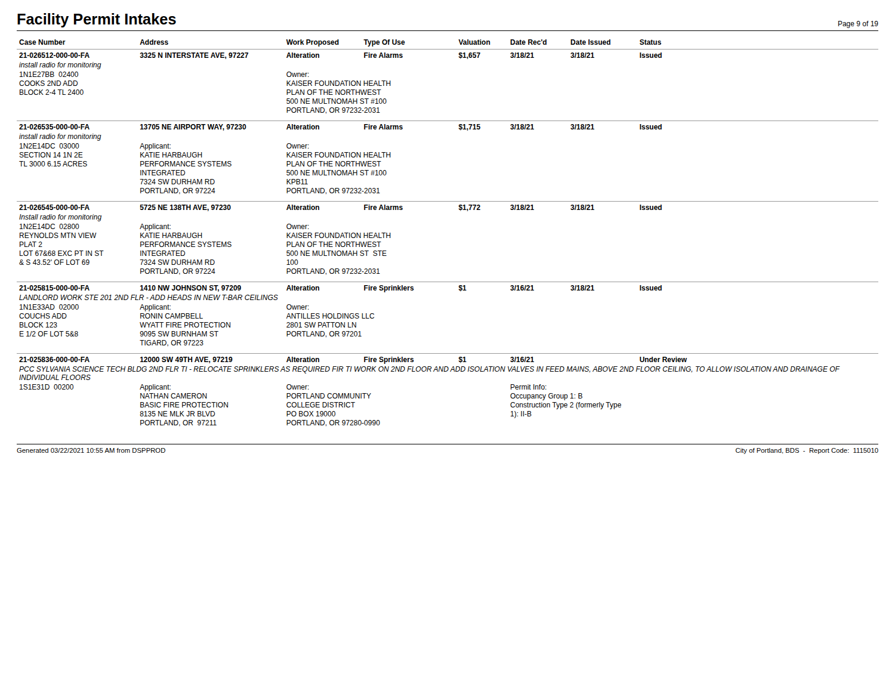Facility Permit Intakes
Page 9 of 19
| Case Number | Address | Work Proposed | Type Of Use | Valuation | Date Rec'd | Date Issued | Status |
| --- | --- | --- | --- | --- | --- | --- | --- |
| 21-026512-000-00-FA | 3325 N INTERSTATE AVE, 97227 | Alteration | Fire Alarms | $1,657 | 3/18/21 | 3/18/21 | Issued |
| install radio for monitoring |
| 1N1E27BB 02400 COOKS 2ND ADD BLOCK 2-4 TL 2400 | | Owner: KAISER FOUNDATION HEALTH PLAN OF THE NORTHWEST 500 NE MULTNOMAH ST #100 PORTLAND, OR 97232-2031 | |
| 21-026535-000-00-FA | 13705 NE AIRPORT WAY, 97230 | Alteration | Fire Alarms | $1,715 | 3/18/21 | 3/18/21 | Issued |
| install radio for monitoring |
| 1N2E14DC 03000 SECTION 14 1N 2E TL 3000 6.15 ACRES | Applicant: KATIE HARBAUGH PERFORMANCE SYSTEMS INTEGRATED 7324 SW DURHAM RD PORTLAND, OR 97224 | Owner: KAISER FOUNDATION HEALTH PLAN OF THE NORTHWEST 500 NE MULTNOMAH ST #100 KPB11 PORTLAND, OR 97232-2031 | |
| 21-026545-000-00-FA | 5725 NE 138TH AVE, 97230 | Alteration | Fire Alarms | $1,772 | 3/18/21 | 3/18/21 | Issued |
| Install radio for monitoring |
| 1N2E14DC 02800 REYNOLDS MTN VIEW PLAT 2 LOT 67&68 EXC PT IN ST & S 43.52' OF LOT 69 | Applicant: KATIE HARBAUGH PERFORMANCE SYSTEMS INTEGRATED 7324 SW DURHAM RD PORTLAND, OR 97224 | Owner: KAISER FOUNDATION HEALTH PLAN OF THE NORTHWEST 500 NE MULTNOMAH ST STE 100 PORTLAND, OR 97232-2031 | |
| 21-025815-000-00-FA | 1410 NW JOHNSON ST, 97209 | Alteration | Fire Sprinklers | $1 | 3/16/21 | 3/18/21 | Issued |
| LANDLORD WORK STE 201 2ND FLR - ADD HEADS IN NEW T-BAR CEILINGS |
| 1N1E33AD 02000 COUCHS ADD BLOCK 123 E 1/2 OF LOT 5&8 | Applicant: RONIN CAMPBELL WYATT FIRE PROTECTION 9095 SW BURNHAM ST TIGARD, OR 97223 | Owner: ANTILLES HOLDINGS LLC 2801 SW PATTON LN PORTLAND, OR 97201 | |
| 21-025836-000-00-FA | 12000 SW 49TH AVE, 97219 | Alteration | Fire Sprinklers | $1 | 3/16/21 | | Under Review |
| PCC SYLVANIA SCIENCE TECH BLDG 2ND FLR TI - RELOCATE SPRINKLERS AS REQUIRED FIR TI WORK ON 2ND FLOOR AND ADD ISOLATION VALVES IN FEED MAINS, ABOVE 2ND FLOOR CEILING, TO ALLOW ISOLATION AND DRAINAGE OF INDIVIDUAL FLOORS |
| 1S1E31D 00200 | Applicant: NATHAN CAMERON BASIC FIRE PROTECTION 8135 NE MLK JR BLVD PORTLAND, OR 97211 | Owner: PORTLAND COMMUNITY COLLEGE DISTRICT PO BOX 19000 PORTLAND, OR 97280-0990 | Permit Info: Occupancy Group 1: B Construction Type 2 (formerly Type 1): II-B |
Generated 03/22/2021 10:55 AM from DSPPROD
City of Portland, BDS - Report Code: 1115010